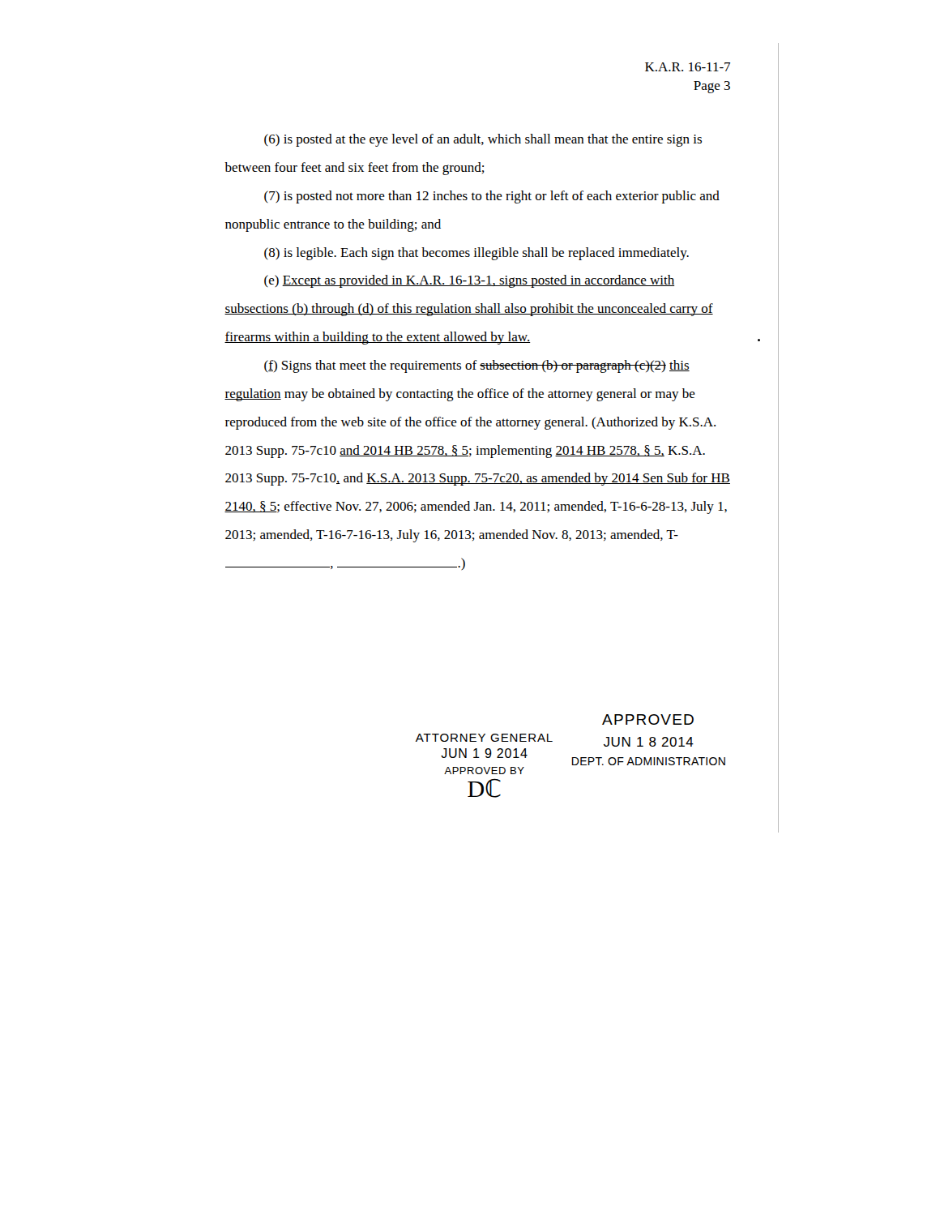K.A.R. 16-11-7
Page 3
(6) is posted at the eye level of an adult, which shall mean that the entire sign is between four feet and six feet from the ground;
(7) is posted not more than 12 inches to the right or left of each exterior public and nonpublic entrance to the building; and
(8) is legible. Each sign that becomes illegible shall be replaced immediately.
(e) Except as provided in K.A.R. 16-13-1, signs posted in accordance with subsections (b) through (d) of this regulation shall also prohibit the unconcealed carry of firearms within a building to the extent allowed by law.
(f) Signs that meet the requirements of subsection (b) or paragraph (c)(2) this regulation may be obtained by contacting the office of the attorney general or may be reproduced from the web site of the office of the attorney general. (Authorized by K.S.A. 2013 Supp. 75-7c10 and 2014 HB 2578, § 5; implementing 2014 HB 2578, § 5, K.S.A. 2013 Supp. 75-7c10, and K.S.A. 2013 Supp. 75-7c20, as amended by 2014 Sen Sub for HB 2140, § 5; effective Nov. 27, 2006; amended Jan. 14, 2011; amended, T-16-6-28-13, July 1, 2013; amended, T-16-7-16-13, July 16, 2013; amended Nov. 8, 2013; amended, T- , .)
ATTORNEY GENERAL
JUN 1 9 2014
APPROVED BY
Dℂ
APPROVED
JUN 1 8 2014
DEPT. OF ADMINISTRATION